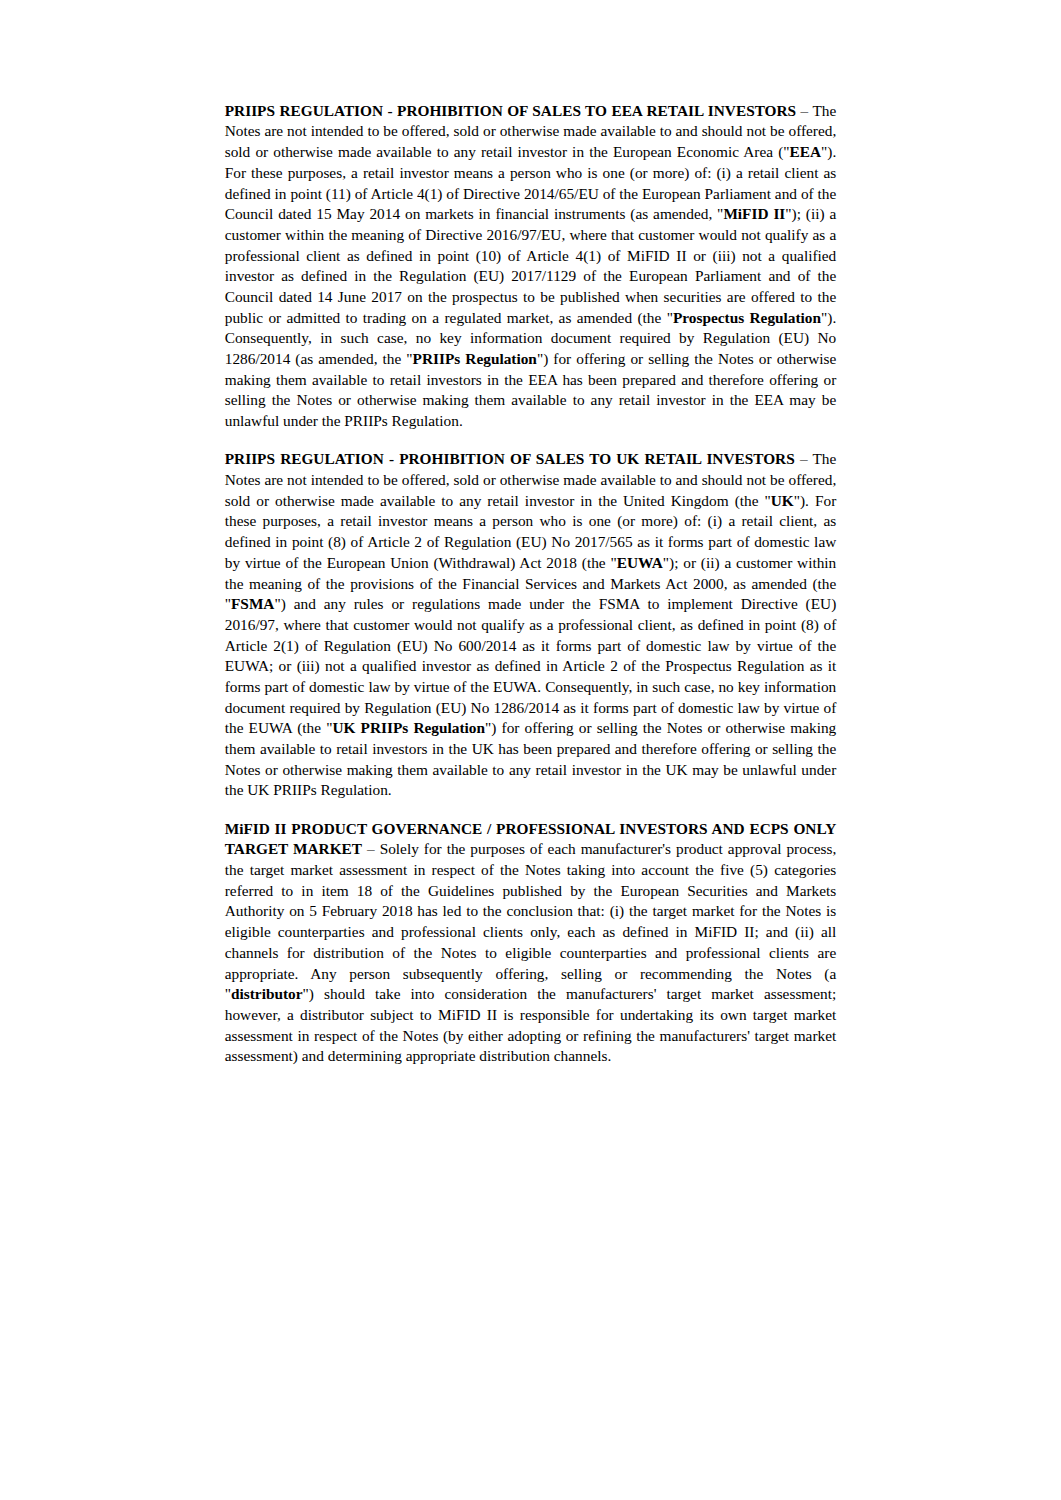PRIIPS REGULATION - PROHIBITION OF SALES TO EEA RETAIL INVESTORS – The Notes are not intended to be offered, sold or otherwise made available to and should not be offered, sold or otherwise made available to any retail investor in the European Economic Area ("EEA"). For these purposes, a retail investor means a person who is one (or more) of: (i) a retail client as defined in point (11) of Article 4(1) of Directive 2014/65/EU of the European Parliament and of the Council dated 15 May 2014 on markets in financial instruments (as amended, "MiFID II"); (ii) a customer within the meaning of Directive 2016/97/EU, where that customer would not qualify as a professional client as defined in point (10) of Article 4(1) of MiFID II or (iii) not a qualified investor as defined in the Regulation (EU) 2017/1129 of the European Parliament and of the Council dated 14 June 2017 on the prospectus to be published when securities are offered to the public or admitted to trading on a regulated market, as amended (the "Prospectus Regulation"). Consequently, in such case, no key information document required by Regulation (EU) No 1286/2014 (as amended, the "PRIIPs Regulation") for offering or selling the Notes or otherwise making them available to retail investors in the EEA has been prepared and therefore offering or selling the Notes or otherwise making them available to any retail investor in the EEA may be unlawful under the PRIIPs Regulation.
PRIIPS REGULATION - PROHIBITION OF SALES TO UK RETAIL INVESTORS – The Notes are not intended to be offered, sold or otherwise made available to and should not be offered, sold or otherwise made available to any retail investor in the United Kingdom (the "UK"). For these purposes, a retail investor means a person who is one (or more) of: (i) a retail client, as defined in point (8) of Article 2 of Regulation (EU) No 2017/565 as it forms part of domestic law by virtue of the European Union (Withdrawal) Act 2018 (the "EUWA"); or (ii) a customer within the meaning of the provisions of the Financial Services and Markets Act 2000, as amended (the "FSMA") and any rules or regulations made under the FSMA to implement Directive (EU) 2016/97, where that customer would not qualify as a professional client, as defined in point (8) of Article 2(1) of Regulation (EU) No 600/2014 as it forms part of domestic law by virtue of the EUWA; or (iii) not a qualified investor as defined in Article 2 of the Prospectus Regulation as it forms part of domestic law by virtue of the EUWA. Consequently, in such case, no key information document required by Regulation (EU) No 1286/2014 as it forms part of domestic law by virtue of the EUWA (the "UK PRIIPs Regulation") for offering or selling the Notes or otherwise making them available to retail investors in the UK has been prepared and therefore offering or selling the Notes or otherwise making them available to any retail investor in the UK may be unlawful under the UK PRIIPs Regulation.
MiFID II PRODUCT GOVERNANCE / PROFESSIONAL INVESTORS AND ECPS ONLY TARGET MARKET – Solely for the purposes of each manufacturer's product approval process, the target market assessment in respect of the Notes taking into account the five (5) categories referred to in item 18 of the Guidelines published by the European Securities and Markets Authority on 5 February 2018 has led to the conclusion that: (i) the target market for the Notes is eligible counterparties and professional clients only, each as defined in MiFID II; and (ii) all channels for distribution of the Notes to eligible counterparties and professional clients are appropriate. Any person subsequently offering, selling or recommending the Notes (a "distributor") should take into consideration the manufacturers' target market assessment; however, a distributor subject to MiFID II is responsible for undertaking its own target market assessment in respect of the Notes (by either adopting or refining the manufacturers' target market assessment) and determining appropriate distribution channels.